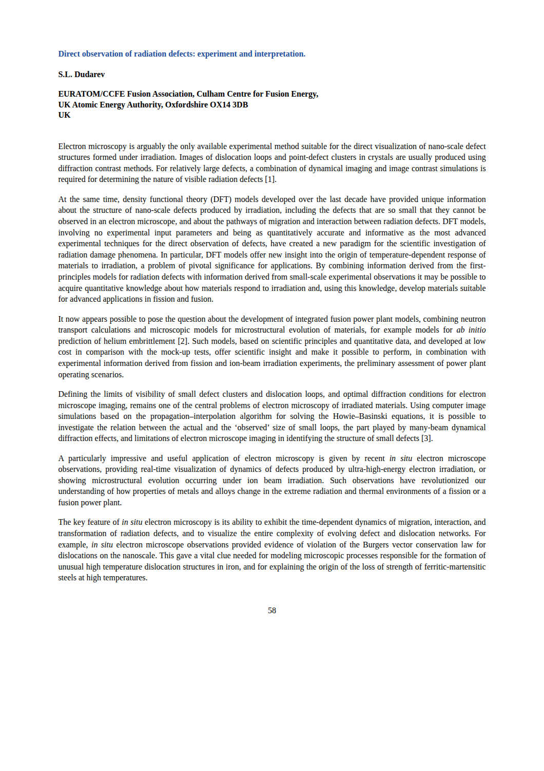Direct observation of radiation defects: experiment and interpretation.
S.L. Dudarev
EURATOM/CCFE Fusion Association, Culham Centre for Fusion Energy,
UK Atomic Energy Authority, Oxfordshire OX14 3DB
UK
Electron microscopy is arguably the only available experimental method suitable for the direct visualization of nano-scale defect structures formed under irradiation. Images of dislocation loops and point-defect clusters in crystals are usually produced using diffraction contrast methods. For relatively large defects, a combination of dynamical imaging and image contrast simulations is required for determining the nature of visible radiation defects [1].
At the same time, density functional theory (DFT) models developed over the last decade have provided unique information about the structure of nano-scale defects produced by irradiation, including the defects that are so small that they cannot be observed in an electron microscope, and about the pathways of migration and interaction between radiation defects. DFT models, involving no experimental input parameters and being as quantitatively accurate and informative as the most advanced experimental techniques for the direct observation of defects, have created a new paradigm for the scientific investigation of radiation damage phenomena. In particular, DFT models offer new insight into the origin of temperature-dependent response of materials to irradiation, a problem of pivotal significance for applications. By combining information derived from the first-principles models for radiation defects with information derived from small-scale experimental observations it may be possible to acquire quantitative knowledge about how materials respond to irradiation and, using this knowledge, develop materials suitable for advanced applications in fission and fusion.
It now appears possible to pose the question about the development of integrated fusion power plant models, combining neutron transport calculations and microscopic models for microstructural evolution of materials, for example models for ab initio prediction of helium embrittlement [2]. Such models, based on scientific principles and quantitative data, and developed at low cost in comparison with the mock-up tests, offer scientific insight and make it possible to perform, in combination with experimental information derived from fission and ion-beam irradiation experiments, the preliminary assessment of power plant operating scenarios.
Defining the limits of visibility of small defect clusters and dislocation loops, and optimal diffraction conditions for electron microscope imaging, remains one of the central problems of electron microscopy of irradiated materials. Using computer image simulations based on the propagation–interpolation algorithm for solving the Howie–Basinski equations, it is possible to investigate the relation between the actual and the ‘observed’ size of small loops, the part played by many-beam dynamical diffraction effects, and limitations of electron microscope imaging in identifying the structure of small defects [3].
A particularly impressive and useful application of electron microscopy is given by recent in situ electron microscope observations, providing real-time visualization of dynamics of defects produced by ultra-high-energy electron irradiation, or showing microstructural evolution occurring under ion beam irradiation. Such observations have revolutionized our understanding of how properties of metals and alloys change in the extreme radiation and thermal environments of a fission or a fusion power plant.
The key feature of in situ electron microscopy is its ability to exhibit the time-dependent dynamics of migration, interaction, and transformation of radiation defects, and to visualize the entire complexity of evolving defect and dislocation networks. For example, in situ electron microscope observations provided evidence of violation of the Burgers vector conservation law for dislocations on the nanoscale. This gave a vital clue needed for modeling microscopic processes responsible for the formation of unusual high temperature dislocation structures in iron, and for explaining the origin of the loss of strength of ferritic-martensitic steels at high temperatures.
58